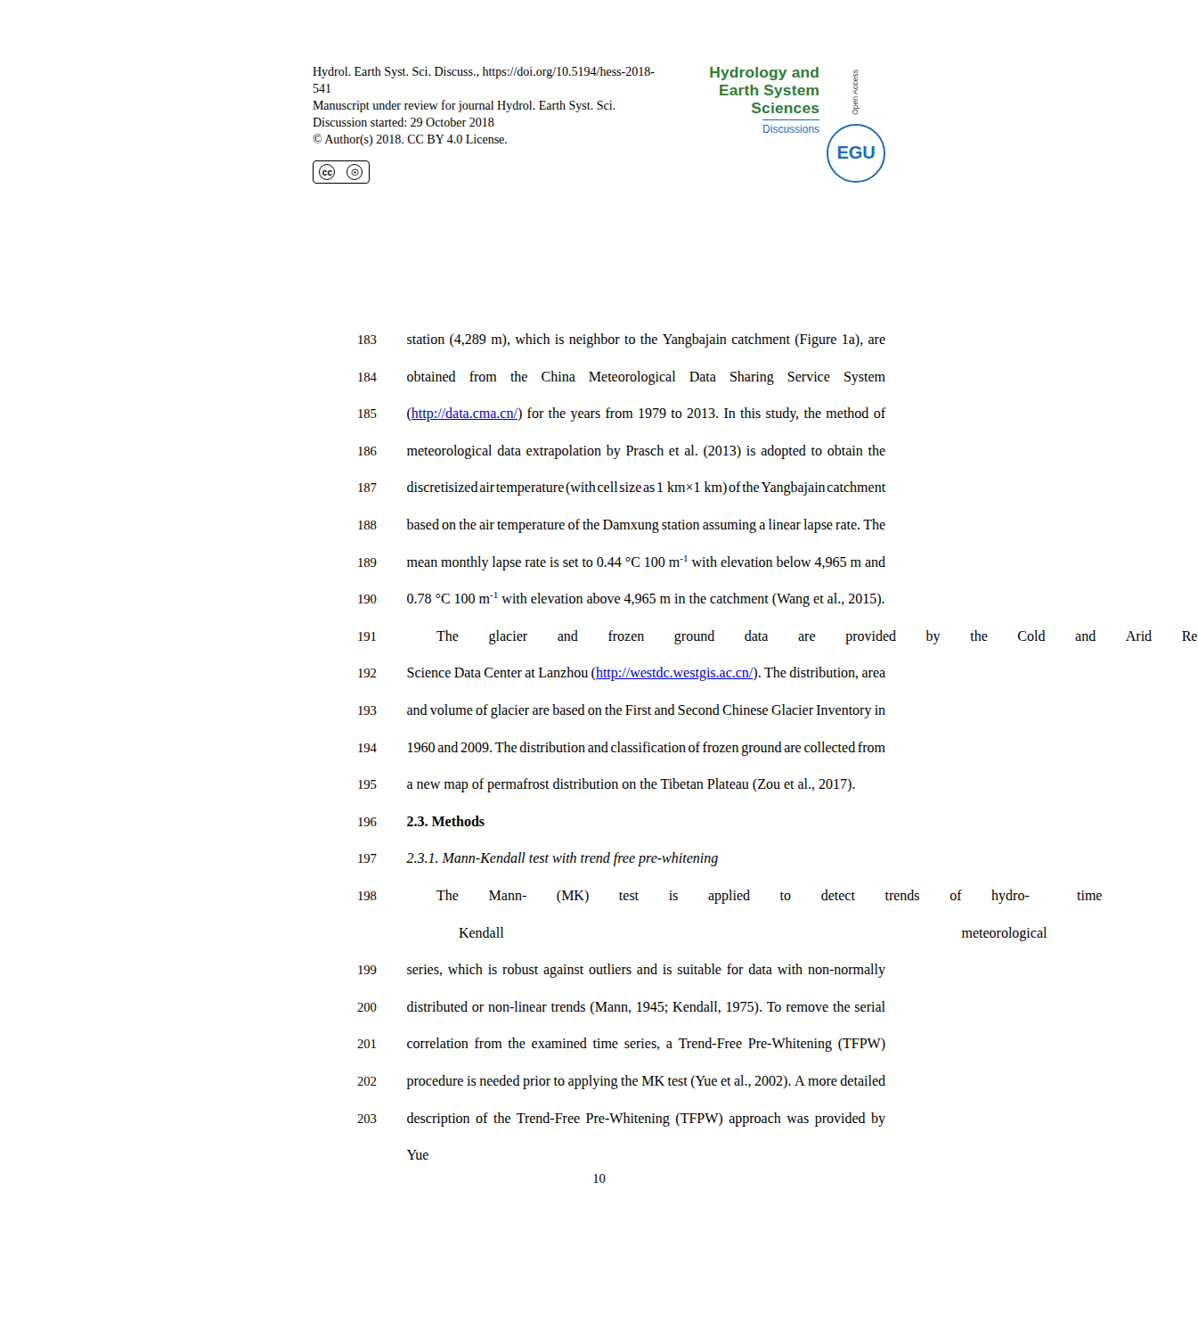Hydrol. Earth Syst. Sci. Discuss., https://doi.org/10.5194/hess-2018-541
Manuscript under review for journal Hydrol. Earth Syst. Sci.
Discussion started: 29 October 2018
© Author(s) 2018. CC BY 4.0 License.
cc ☉
Hydrology and
Earth System
Sciences
Discussions
Open Access
EGU
183
station(4,289 m), which is neighbor to the Yangbajain catchment(Figure 1a), are
184
obtained from the China Meteorological Data Sharing Service System
185
(http://data.cma.cn/) for the years from 1979 to 2013. In this study, the method of
186
meteorological data extrapolation by Prasch et al.(2013) is adopted to obtain the
187
discretisized air temperature(with cell size as 1 km×1 km) of the Yangbajain catchment
188
based on the air temperature of the Damxung station assuming alinear lapse rate. The
189
mean monthly lapse rate is set to 0.44 °C 100 m-1 with elevation below 4,965 m and
190
0.78 °C 100 m-1 with elevation above 4,965 m in the catchment (Wang et al., 2015).
191
The glacier and frozen ground data are provided by the Cold and Arid Regions
192
Science Data Center at Lanzhou(http://westdc.westgis.ac.cn/). The distribution, area
193
and volume of glacier are based on the First and Second Chinese Glacier Inventory in
194
1960 and 2009. The distribution and classification of frozen ground are collected from
195
a new map of permafrost distribution on the Tibetan Plateau (Zou et al., 2017).
196
2.3. Methods
197
2.3.1. Mann-Kendall test with trend free pre-whitening
198
The Mann-Kendall(MK) test is applied to detect trends of hydro-meteorological time
199
series, which is robust against outliers and is suitable for data with non-normally
200
distributed or non-linear trends(Mann, 1945; Kendall, 1975). To remove the serial
201
correlation from the examined time series, aTrend-Free Pre-Whitening(TFPW)
202
procedure is needed prior to applying the MK test(Yue et al., 2002). Amore detailed
203
description of the Trend-Free Pre-Whitening (TFPW) approach was provided by Yue
10